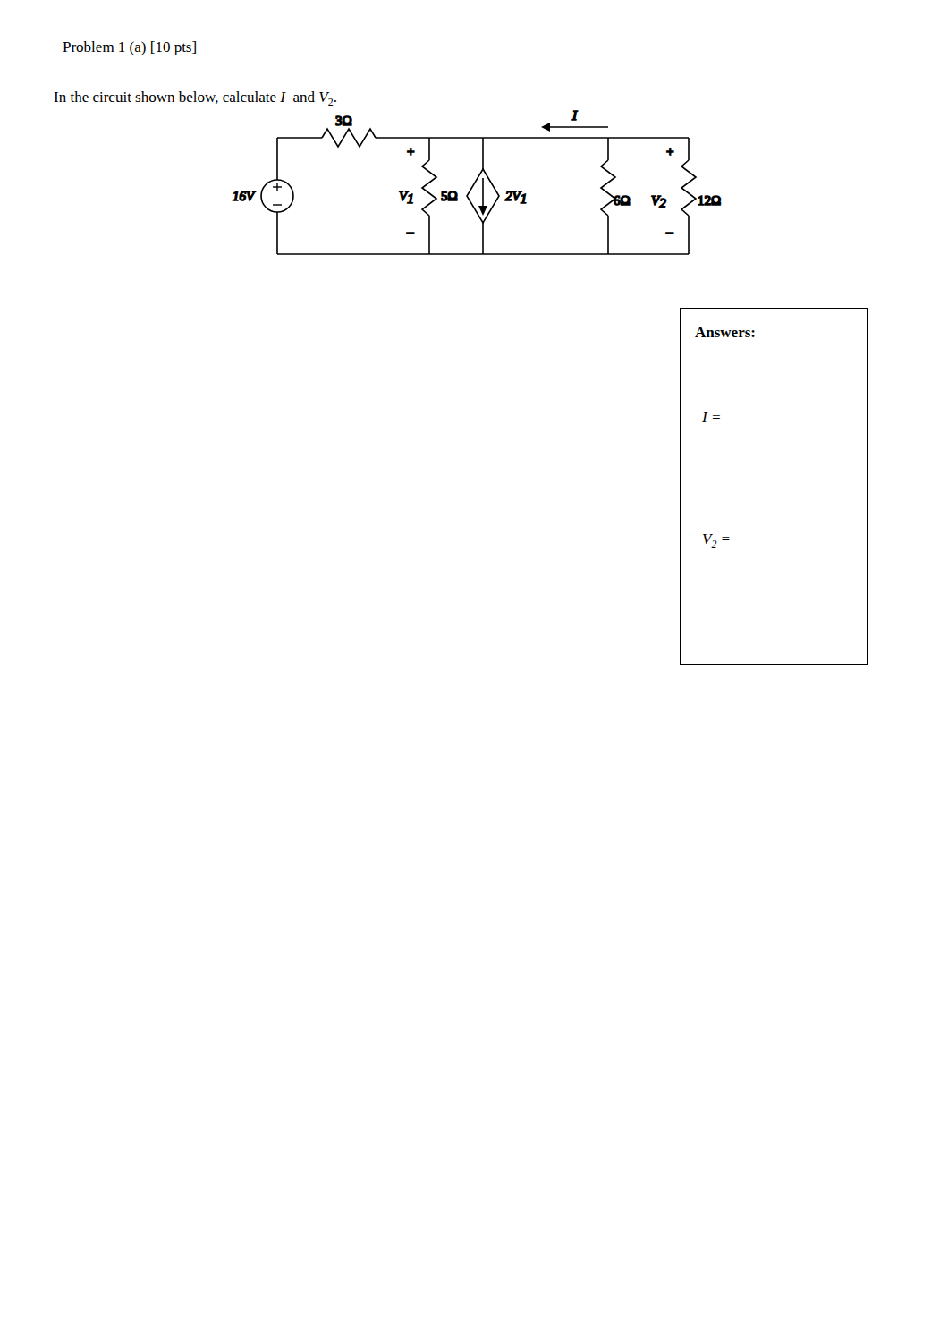Problem 1 (a) [10 pts]
In the circuit shown below, calculate I and V2.
16V 3Ω + V1 – 5Ω 2V1 I 6Ω 12Ω + V2 –
Answers:
I =
V2 =